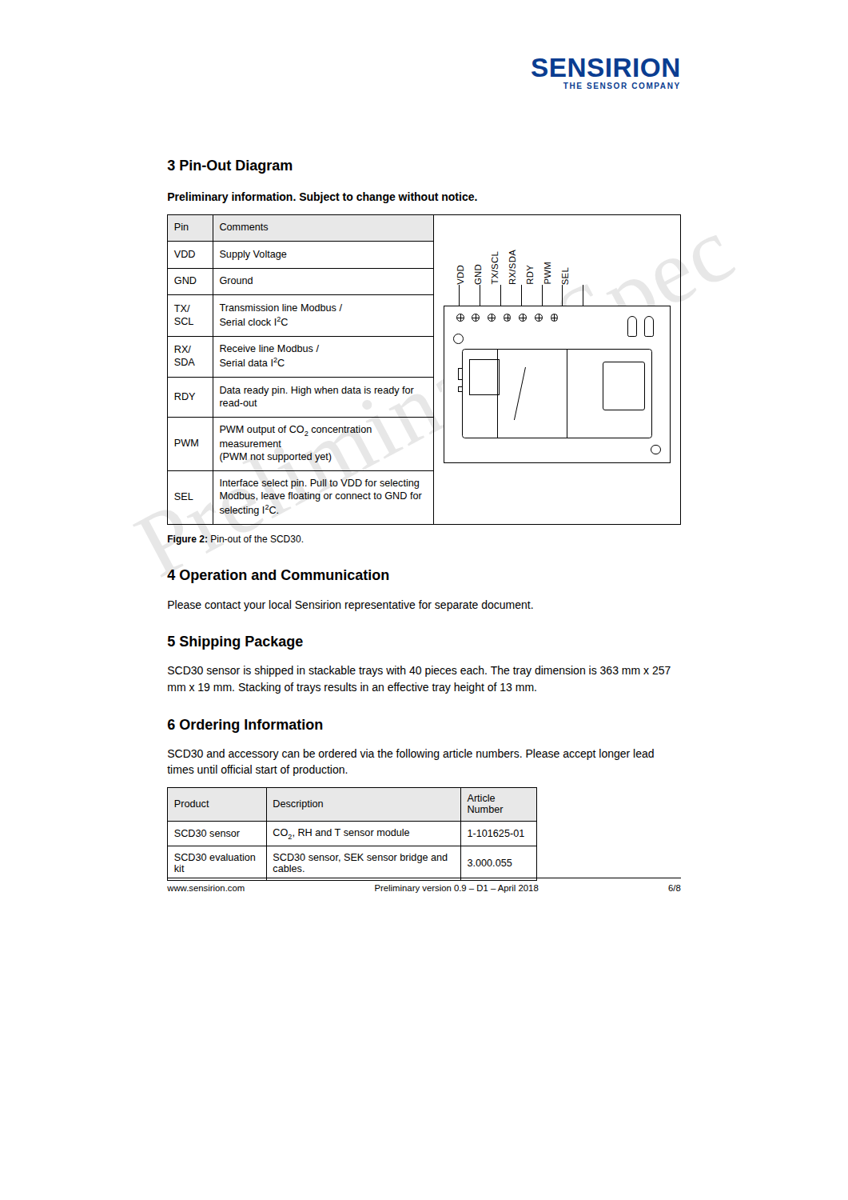SENSIRION
THE SENSOR COMPANY
Preliminary Spec
3 Pin-Out Diagram
Preliminary information. Subject to change without notice.
| Pin | Comments |
| --- | --- |
| VDD | Supply Voltage |
| GND | Ground |
| TX/ SCL | Transmission line Modbus / Serial clock I 2 C |
| RX/ SDA | Receive line Modbus / Serial data I 2 C |
| RDY | Data ready pin. High when data is ready for read-out |
| PWM | PWM output of CO 2 concentration measurement (PWM not supported yet) |
| SEL | Interface select pin. Pull to VDD for selecting Modbus, leave floating or connect to GND for selecting I 2 C. |
VDD GND TX/SCL RX/SDA RDY PWM SEL
Figure 2: Pin-out of the SCD30.
4 Operation and Communication
Please contact your local Sensirion representative for separate document.
5 Shipping Package
SCD30 sensor is shipped in stackable trays with 40 pieces each. The tray dimension is 363 mm x 257 mm x 19 mm. Stacking of trays results in an effective tray height of 13 mm.
6 Ordering Information
SCD30 and accessory can be ordered via the following article numbers. Please accept longer lead times until official start of production.
| Product | Description | Article Number |
| --- | --- | --- |
| SCD30 sensor | CO 2 , RH and T sensor module | 1-101625-01 |
| SCD30 evaluation kit | SCD30 sensor, SEK sensor bridge and cables. | 3.000.055 |
www.sensirion.com
Preliminary version 0.9 – D1 – April 2018
6/8